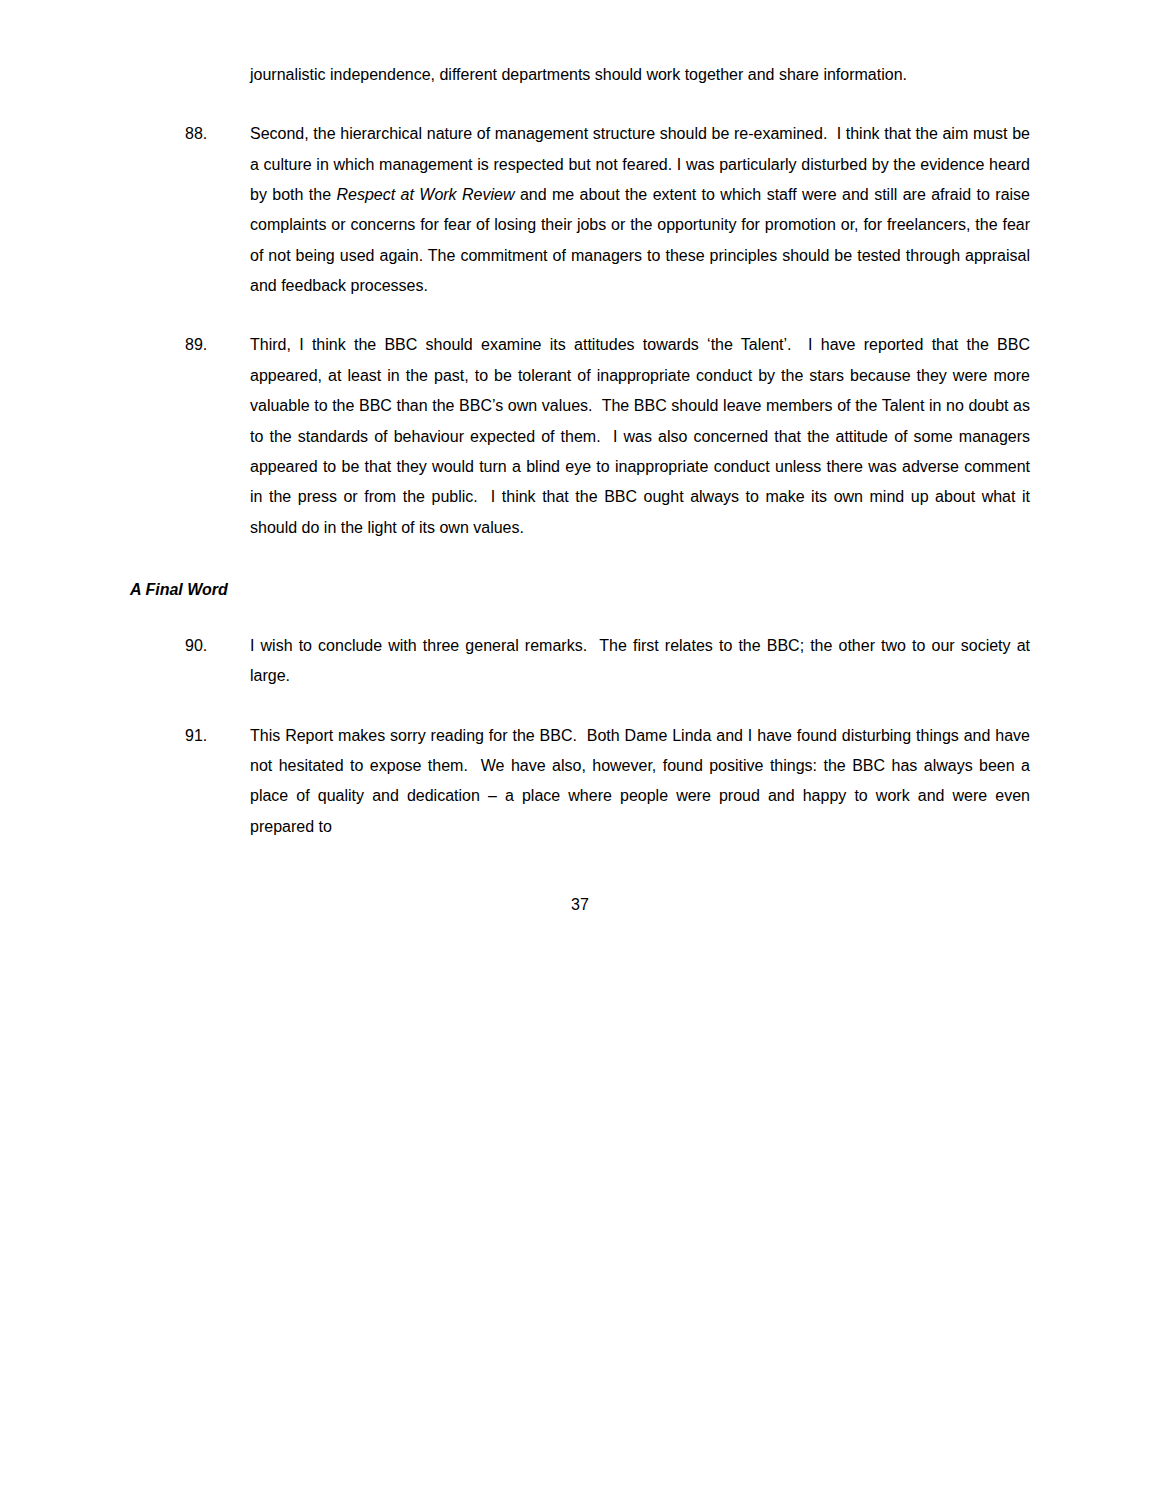journalistic independence, different departments should work together and share information.
88.
Second, the hierarchical nature of management structure should be re-examined. I think that the aim must be a culture in which management is respected but not feared. I was particularly disturbed by the evidence heard by both the Respect at Work Review and me about the extent to which staff were and still are afraid to raise complaints or concerns for fear of losing their jobs or the opportunity for promotion or, for freelancers, the fear of not being used again. The commitment of managers to these principles should be tested through appraisal and feedback processes.
89.
Third, I think the BBC should examine its attitudes towards ‘the Talent’. I have reported that the BBC appeared, at least in the past, to be tolerant of inappropriate conduct by the stars because they were more valuable to the BBC than the BBC’s own values. The BBC should leave members of the Talent in no doubt as to the standards of behaviour expected of them. I was also concerned that the attitude of some managers appeared to be that they would turn a blind eye to inappropriate conduct unless there was adverse comment in the press or from the public. I think that the BBC ought always to make its own mind up about what it should do in the light of its own values.
A Final Word
90.
I wish to conclude with three general remarks. The first relates to the BBC; the other two to our society at large.
91.
This Report makes sorry reading for the BBC. Both Dame Linda and I have found disturbing things and have not hesitated to expose them. We have also, however, found positive things: the BBC has always been a place of quality and dedication – a place where people were proud and happy to work and were even prepared to
37